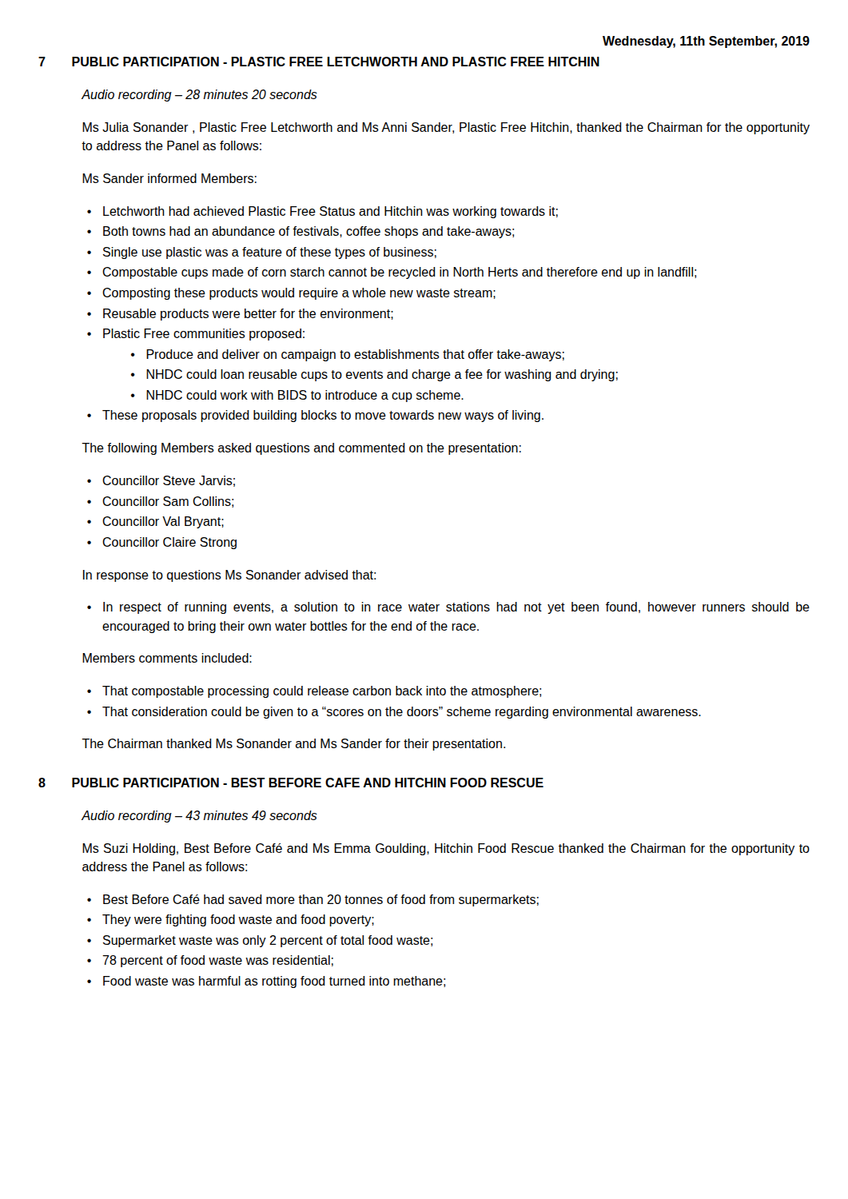Wednesday, 11th September, 2019
7 Public Participation - Plastic Free Letchworth and Plastic Free Hitchin
Audio recording – 28 minutes 20 seconds
Ms Julia Sonander , Plastic Free Letchworth and Ms Anni Sander, Plastic Free Hitchin, thanked the Chairman for the opportunity to address the Panel as follows:
Ms Sander informed Members:
Letchworth had achieved Plastic Free Status and Hitchin was working towards it;
Both towns had an abundance of festivals, coffee shops and take-aways;
Single use plastic was a feature of these types of business;
Compostable cups made of corn starch cannot be recycled in North Herts and therefore end up in landfill;
Composting these products would require a whole new waste stream;
Reusable products were better for the environment;
Plastic Free communities proposed:
Produce and deliver on campaign to establishments that offer take-aways;
NHDC could loan reusable cups to events and charge a fee for washing and drying;
NHDC could work with BIDS to introduce a cup scheme.
These proposals provided building blocks to move towards new ways of living.
The following Members asked questions and commented on the presentation:
Councillor Steve Jarvis;
Councillor Sam Collins;
Councillor Val Bryant;
Councillor Claire Strong
In response to questions Ms Sonander advised that:
In respect of running events, a solution to in race water stations had not yet been found, however runners should be encouraged to bring their own water bottles for the end of the race.
Members comments included:
That compostable processing could release carbon back into the atmosphere;
That consideration could be given to a “scores on the doors” scheme regarding environmental awareness.
The Chairman thanked Ms Sonander and Ms Sander for their presentation.
8 Public Participation - Best Before Cafe and Hitchin Food Rescue
Audio recording – 43 minutes 49 seconds
Ms Suzi Holding, Best Before Café and Ms Emma Goulding, Hitchin Food Rescue thanked the Chairman for the opportunity to address the Panel as follows:
Best Before Café had saved more than 20 tonnes of food from supermarkets;
They were fighting food waste and food poverty;
Supermarket waste was only 2 percent of total food waste;
78 percent of food waste was residential;
Food waste was harmful as rotting food turned into methane;